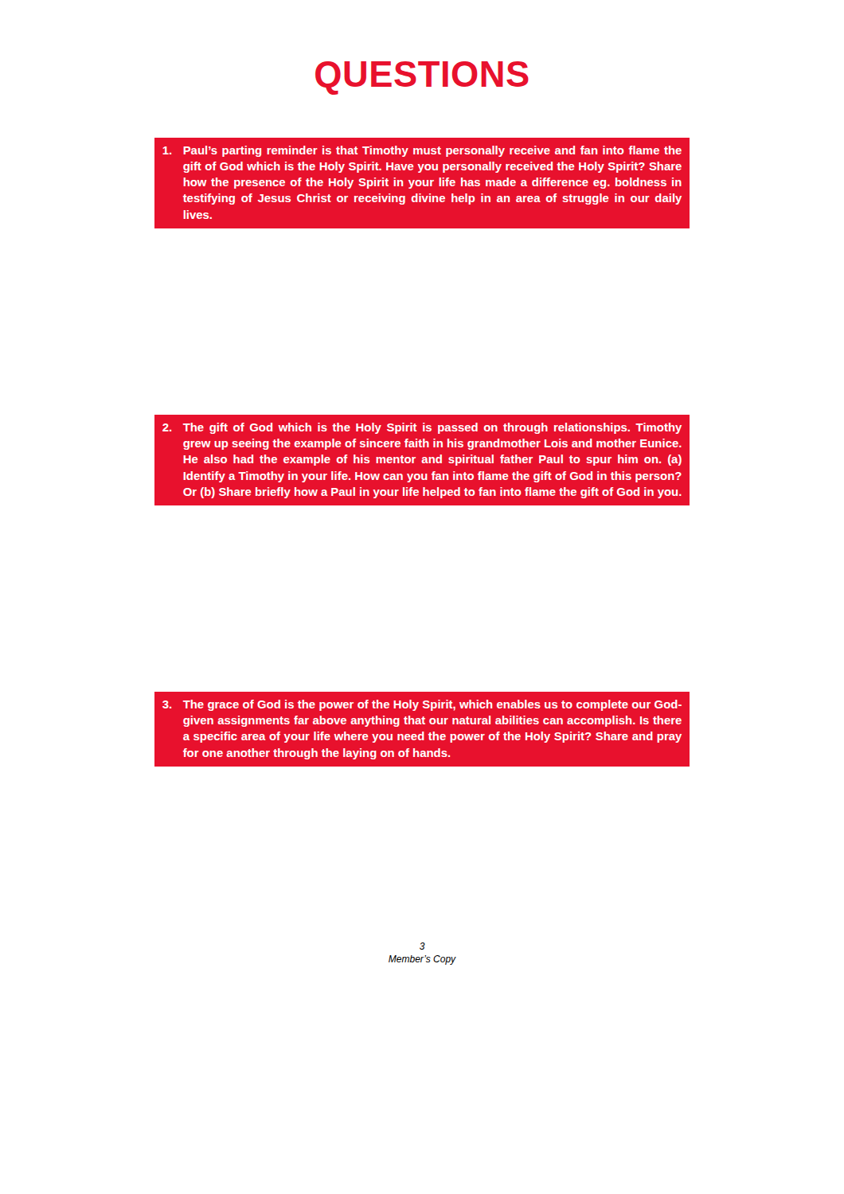QUESTIONS
Paul’s parting reminder is that Timothy must personally receive and fan into flame the gift of God which is the Holy Spirit. Have you personally received the Holy Spirit? Share how the presence of the Holy Spirit in your life has made a difference eg. boldness in testifying of Jesus Christ or receiving divine help in an area of struggle in our daily lives.
The gift of God which is the Holy Spirit is passed on through relationships. Timothy grew up seeing the example of sincere faith in his grandmother Lois and mother Eunice. He also had the example of his mentor and spiritual father Paul to spur him on. (a) Identify a Timothy in your life. How can you fan into flame the gift of God in this person? Or (b) Share briefly how a Paul in your life helped to fan into flame the gift of God in you.
The grace of God is the power of the Holy Spirit, which enables us to complete our God-given assignments far above anything that our natural abilities can accomplish. Is there a specific area of your life where you need the power of the Holy Spirit? Share and pray for one another through the laying on of hands.
3
Member’s Copy